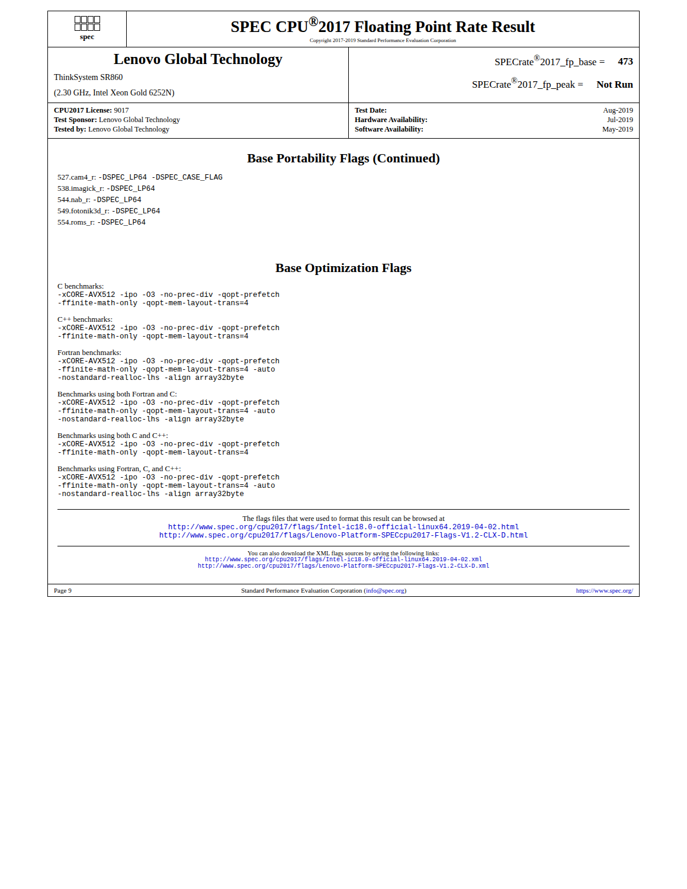spec
SPEC CPU®2017 Floating Point Rate Result
Copyright 2017-2019 Standard Performance Evaluation Corporation
Lenovo Global Technology
ThinkSystem SR860
(2.30 GHz, Intel Xeon Gold 6252N)
SPECrate®2017_fp_base = 473
SPECrate®2017_fp_peak = Not Run
CPU2017 License: 9017
Test Sponsor: Lenovo Global Technology
Tested by: Lenovo Global Technology
Test Date: Aug-2019
Hardware Availability: Jul-2019
Software Availability: May-2019
Base Portability Flags (Continued)
527.cam4_r: -DSPEC_LP64 -DSPEC_CASE_FLAG
538.imagick_r: -DSPEC_LP64
544.nab_r: -DSPEC_LP64
549.fotonik3d_r: -DSPEC_LP64
554.roms_r: -DSPEC_LP64
Base Optimization Flags
C benchmarks:
-xCORE-AVX512 -ipo -O3 -no-prec-div -qopt-prefetch
-ffinite-math-only -qopt-mem-layout-trans=4
C++ benchmarks:
-xCORE-AVX512 -ipo -O3 -no-prec-div -qopt-prefetch
-ffinite-math-only -qopt-mem-layout-trans=4
Fortran benchmarks:
-xCORE-AVX512 -ipo -O3 -no-prec-div -qopt-prefetch
-ffinite-math-only -qopt-mem-layout-trans=4 -auto
-nostandard-realloc-lhs -align array32byte
Benchmarks using both Fortran and C:
-xCORE-AVX512 -ipo -O3 -no-prec-div -qopt-prefetch
-ffinite-math-only -qopt-mem-layout-trans=4 -auto
-nostandard-realloc-lhs -align array32byte
Benchmarks using both C and C++:
-xCORE-AVX512 -ipo -O3 -no-prec-div -qopt-prefetch
-ffinite-math-only -qopt-mem-layout-trans=4
Benchmarks using Fortran, C, and C++:
-xCORE-AVX512 -ipo -O3 -no-prec-div -qopt-prefetch
-ffinite-math-only -qopt-mem-layout-trans=4 -auto
-nostandard-realloc-lhs -align array32byte
The flags files that were used to format this result can be browsed at
http://www.spec.org/cpu2017/flags/Intel-ic18.0-official-linux64.2019-04-02.html http://www.spec.org/cpu2017/flags/Lenovo-Platform-SPECcpu2017-Flags-V1.2-CLX-D.html
You can also download the XML flags sources by saving the following links:
http://www.spec.org/cpu2017/flags/Intel-ic18.0-official-linux64.2019-04-02.xml http://www.spec.org/cpu2017/flags/Lenovo-Platform-SPECcpu2017-Flags-V1.2-CLX-D.xml
Page 9
Standard Performance Evaluation Corporation (info@spec.org)
https://www.spec.org/